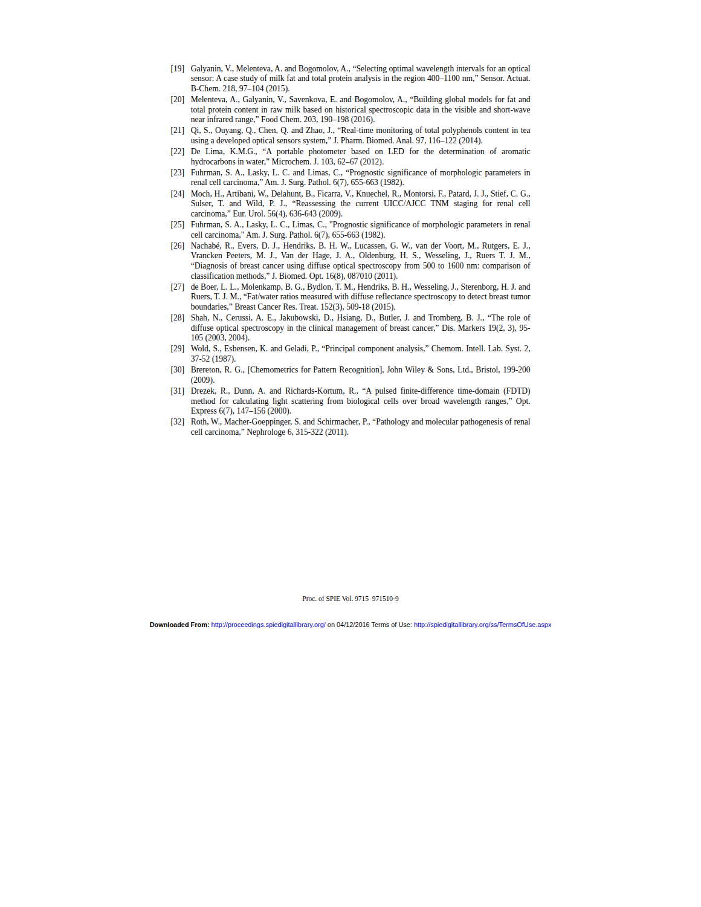[19] Galyanin, V., Melenteva, A. and Bogomolov, A., “Selecting optimal wavelength intervals for an optical sensor: A case study of milk fat and total protein analysis in the region 400–1100 nm,” Sensor. Actuat. B-Chem. 218, 97–104 (2015).
[20] Melenteva, A., Galyanin, V., Savenkova, E. and Bogomolov, A., “Building global models for fat and total protein content in raw milk based on historical spectroscopic data in the visible and short-wave near infrared range,” Food Chem. 203, 190–198 (2016).
[21] Qi, S., Ouyang, Q., Chen, Q. and Zhao, J., “Real-time monitoring of total polyphenols content in tea using a developed optical sensors system,” J. Pharm. Biomed. Anal. 97, 116–122 (2014).
[22] De Lima, K.M.G., “A portable photometer based on LED for the determination of aromatic hydrocarbons in water,” Microchem. J. 103, 62–67 (2012).
[23] Fuhrman, S. A., Lasky, L. C. and Limas, C., “Prognostic significance of morphologic parameters in renal cell carcinoma,” Am. J. Surg. Pathol. 6(7), 655-663 (1982).
[24] Moch, H., Artibani, W., Delahunt, B., Ficarra, V., Knuechel, R., Montorsi, F., Patard, J. J., Stief, C. G., Sulser, T. and Wild, P. J., “Reassessing the current UICC/AJCC TNM staging for renal cell carcinoma,” Eur. Urol. 56(4), 636-643 (2009).
[25] Fuhrman, S. A., Lasky, L. C., Limas, C., "Prognostic significance of morphologic parameters in renal cell carcinoma," Am. J. Surg. Pathol. 6(7), 655-663 (1982).
[26] Nachabé, R., Evers, D. J., Hendriks, B. H. W., Lucassen, G. W., van der Voort, M., Rutgers, E. J., Vrancken Peeters, M. J., Van der Hage, J. A., Oldenburg, H. S., Wesseling, J., Ruers T. J. M., “Diagnosis of breast cancer using diffuse optical spectroscopy from 500 to 1600 nm: comparison of classification methods,” J. Biomed. Opt. 16(8), 087010 (2011).
[27] de Boer, L. L., Molenkamp, B. G., Bydlon, T. M., Hendriks, B. H., Wesseling, J., Sterenborg, H. J. and Ruers, T. J. M., “Fat/water ratios measured with diffuse reflectance spectroscopy to detect breast tumor boundaries,” Breast Cancer Res. Treat. 152(3), 509-18 (2015).
[28] Shah, N., Cerussi, A. E., Jakubowski, D., Hsiang, D., Butler, J. and Tromberg, B. J., “The role of diffuse optical spectroscopy in the clinical management of breast cancer,” Dis. Markers 19(2, 3), 95-105 (2003, 2004).
[29] Wold, S., Esbensen, K. and Geladi, P., “Principal component analysis,” Chemom. Intell. Lab. Syst. 2, 37-52 (1987).
[30] Brereton, R. G., [Chemometrics for Pattern Recognition], John Wiley & Sons, Ltd., Bristol, 199-200 (2009).
[31] Drezek, R., Dunn, A. and Richards-Kortum, R., “A pulsed finite-difference time-domain (FDTD) method for calculating light scattering from biological cells over broad wavelength ranges,” Opt. Express 6(7), 147–156 (2000).
[32] Roth, W., Macher-Goeppinger, S. and Schirmacher, P., “Pathology and molecular pathogenesis of renal cell carcinoma,” Nephrologe 6, 315-322 (2011).
Proc. of SPIE Vol. 9715 971510-9
Downloaded From: http://proceedings.spiedigitallibrary.org/ on 04/12/2016 Terms of Use: http://spiedigitallibrary.org/ss/TermsOfUse.aspx